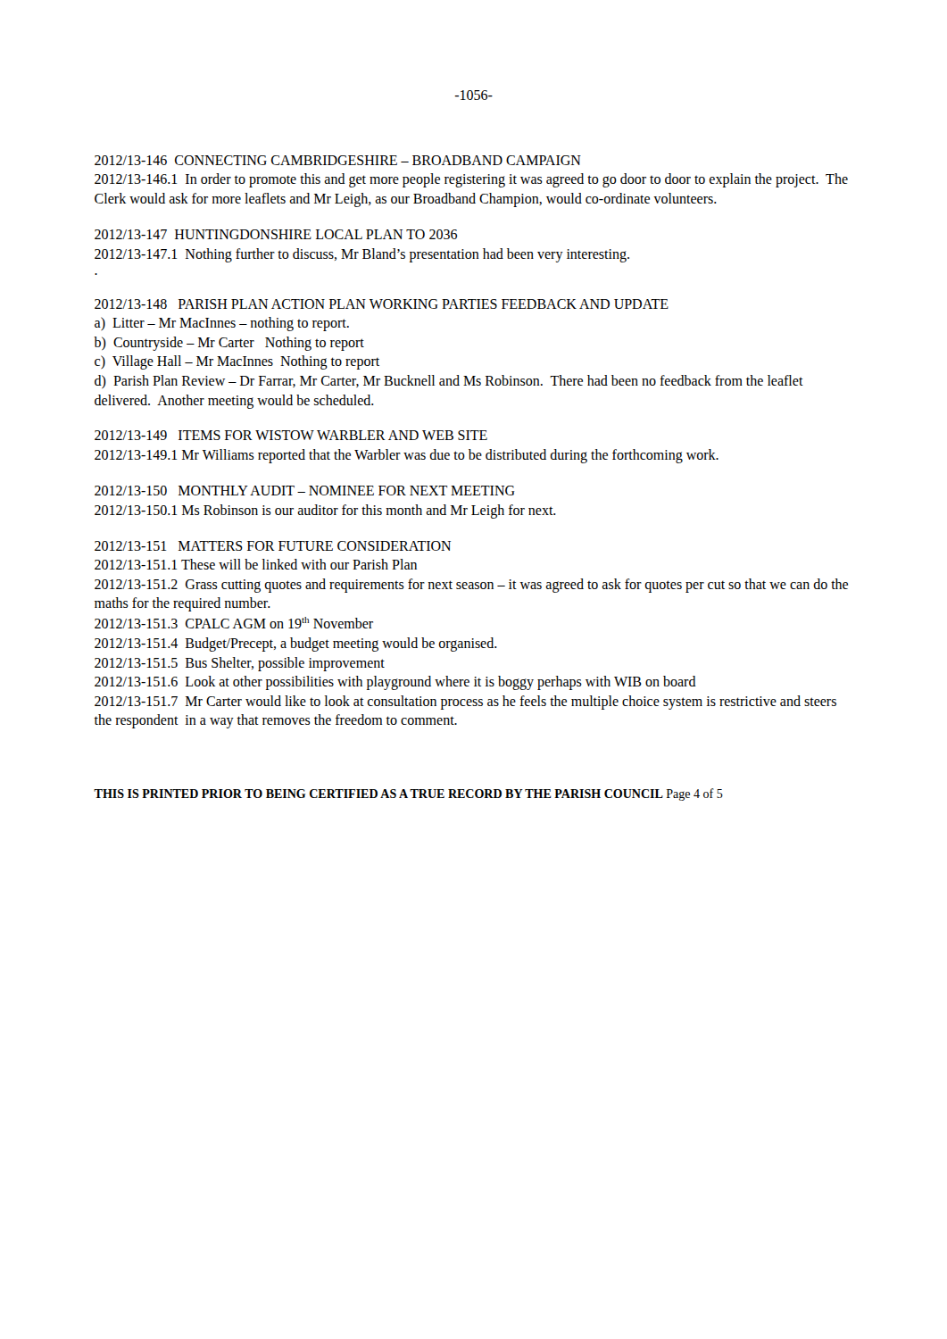-1056-
2012/13-146 CONNECTING CAMBRIDGESHIRE – BROADBAND CAMPAIGN
2012/13-146.1 In order to promote this and get more people registering it was agreed to go door to door to explain the project. The Clerk would ask for more leaflets and Mr Leigh, as our Broadband Champion, would co-ordinate volunteers.
2012/13-147 HUNTINGDONSHIRE LOCAL PLAN TO 2036
2012/13-147.1 Nothing further to discuss, Mr Bland’s presentation had been very interesting.
.
2012/13-148 PARISH PLAN ACTION PLAN WORKING PARTIES FEEDBACK AND UPDATE
a) Litter – Mr MacInnes – nothing to report.
b) Countryside – Mr Carter Nothing to report
c) Village Hall – Mr MacInnes Nothing to report
d) Parish Plan Review – Dr Farrar, Mr Carter, Mr Bucknell and Ms Robinson. There had been no feedback from the leaflet delivered. Another meeting would be scheduled.
2012/13-149 ITEMS FOR WISTOW WARBLER AND WEB SITE
2012/13-149.1 Mr Williams reported that the Warbler was due to be distributed during the forthcoming work.
2012/13-150 MONTHLY AUDIT – NOMINEE FOR NEXT MEETING
2012/13-150.1 Ms Robinson is our auditor for this month and Mr Leigh for next.
2012/13-151 MATTERS FOR FUTURE CONSIDERATION
2012/13-151.1 These will be linked with our Parish Plan
2012/13-151.2 Grass cutting quotes and requirements for next season – it was agreed to ask for quotes per cut so that we can do the maths for the required number.
2012/13-151.3 CPALC AGM on 19th November
2012/13-151.4 Budget/Precept, a budget meeting would be organised.
2012/13-151.5 Bus Shelter, possible improvement
2012/13-151.6 Look at other possibilities with playground where it is boggy perhaps with WIB on board
2012/13-151.7 Mr Carter would like to look at consultation process as he feels the multiple choice system is restrictive and steers the respondent in a way that removes the freedom to comment.
THIS IS PRINTED PRIOR TO BEING CERTIFIED AS A TRUE RECORD BY THE PARISH COUNCIL Page 4 of 5